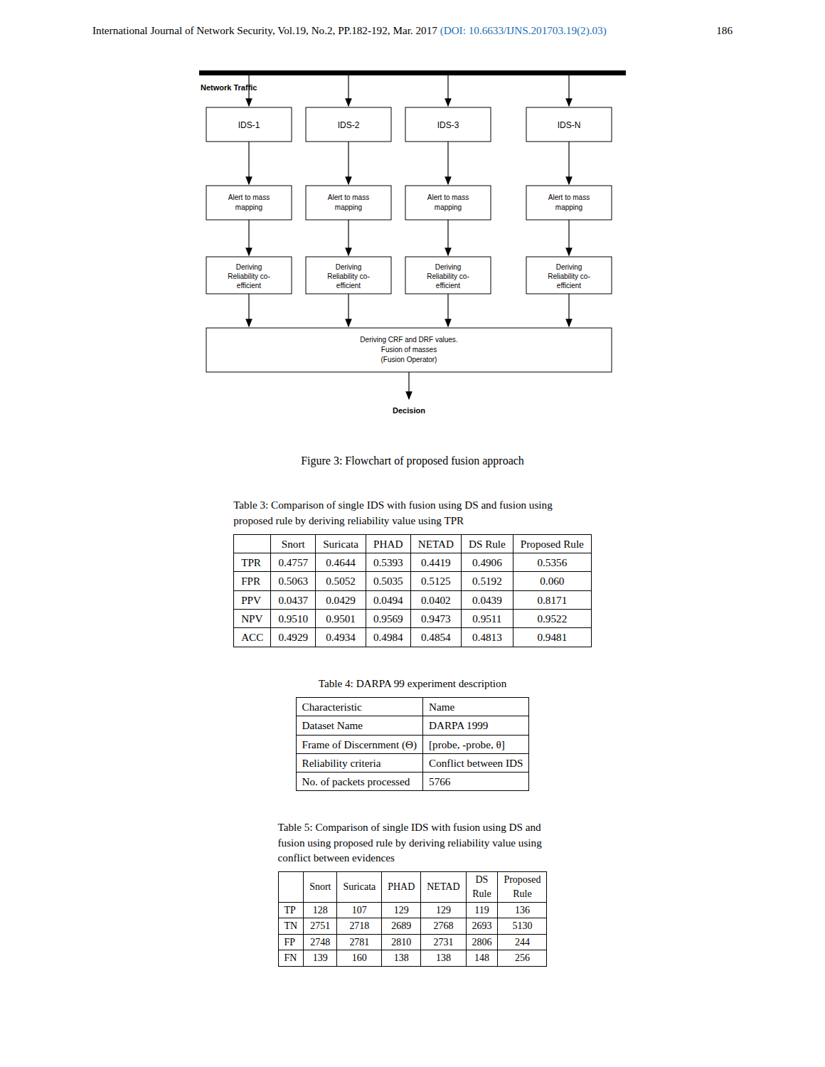International Journal of Network Security, Vol.19, No.2, PP.182-192, Mar. 2017 (DOI: 10.6633/IJNS.201703.19(2).03) 186
Network Traffic IDS-1 IDS-2 IDS-3 IDS-N Alert to mass mapping Alert to mass mapping Alert to mass mapping Alert to mass mapping Deriving Reliability co- efficient Deriving Reliability co- efficient Deriving Reliability co- efficient Deriving Reliability co- efficient Deriving CRF and DRF values. Fusion of masses (Fusion Operator) Decision
Figure 3: Flowchart of proposed fusion approach
Table 3: Comparison of single IDS with fusion using DS and fusion using proposed rule by deriving reliability value using TPR
| | Snort | Suricata | PHAD | NETAD | DS Rule | Proposed Rule |
| --- | --- | --- | --- | --- | --- | --- |
| TPR | 0.4757 | 0.4644 | 0.5393 | 0.4419 | 0.4906 | 0.5356 |
| FPR | 0.5063 | 0.5052 | 0.5035 | 0.5125 | 0.5192 | 0.060 |
| PPV | 0.0437 | 0.0429 | 0.0494 | 0.0402 | 0.0439 | 0.8171 |
| NPV | 0.9510 | 0.9501 | 0.9569 | 0.9473 | 0.9511 | 0.9522 |
| ACC | 0.4929 | 0.4934 | 0.4984 | 0.4854 | 0.4813 | 0.9481 |
Table 4: DARPA 99 experiment description
| Characteristic | Name |
| Dataset Name | DARPA 1999 |
| Frame of Discernment (Θ) | [probe, -probe, θ] |
| Reliability criteria | Conflict between IDS |
| No. of packets processed | 5766 |
Table 5: Comparison of single IDS with fusion using DS and fusion using proposed rule by deriving reliability value using conflict between evidences
| | Snort | Suricata | PHAD | NETAD | DS Rule | Proposed Rule |
| --- | --- | --- | --- | --- | --- | --- |
| TP | 128 | 107 | 129 | 129 | 119 | 136 |
| TN | 2751 | 2718 | 2689 | 2768 | 2693 | 5130 |
| FP | 2748 | 2781 | 2810 | 2731 | 2806 | 244 |
| FN | 139 | 160 | 138 | 138 | 148 | 256 |